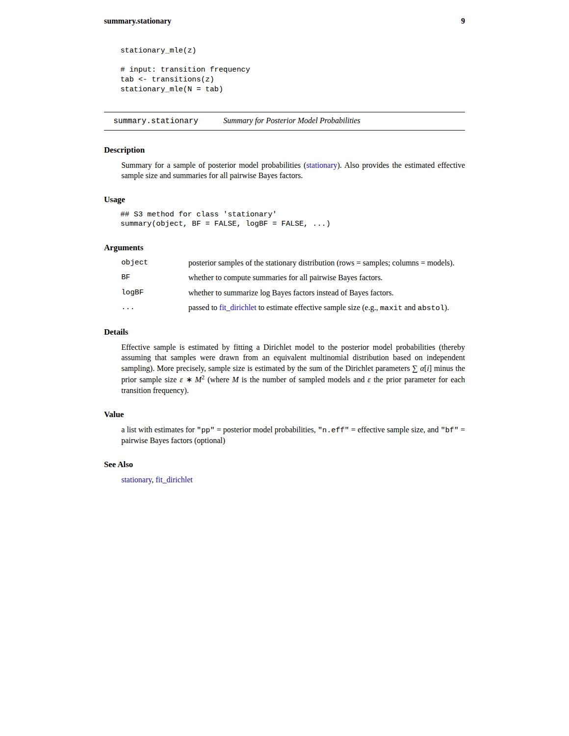summary.stationary 9
stationary_mle(z)

# input: transition frequency
tab <- transitions(z)
stationary_mle(N = tab)
summary.stationary Summary for Posterior Model Probabilities
Description
Summary for a sample of posterior model probabilities (stationary). Also provides the estimated effective sample size and summaries for all pairwise Bayes factors.
Usage
## S3 method for class 'stationary'
summary(object, BF = FALSE, logBF = FALSE, ...)
Arguments
object
posterior samples of the stationary distribution (rows = samples; columns = models).
BF
whether to compute summaries for all pairwise Bayes factors.
logBF
whether to summarize log Bayes factors instead of Bayes factors.
...
passed to fit_dirichlet to estimate effective sample size (e.g., maxit and abstol).
Details
Effective sample is estimated by fitting a Dirichlet model to the posterior model probabilities (thereby assuming that samples were drawn from an equivalent multinomial distribution based on independent sampling). More precisely, sample size is estimated by the sum of the Dirichlet parameters ∑ α[i] minus the prior sample size ε ∗ M2 (where M is the number of sampled models and ε the prior parameter for each transition frequency).
Value
a list with estimates for "pp" = posterior model probabilities, "n.eff" = effective sample size, and "bf" = pairwise Bayes factors (optional)
See Also
stationary, fit_dirichlet